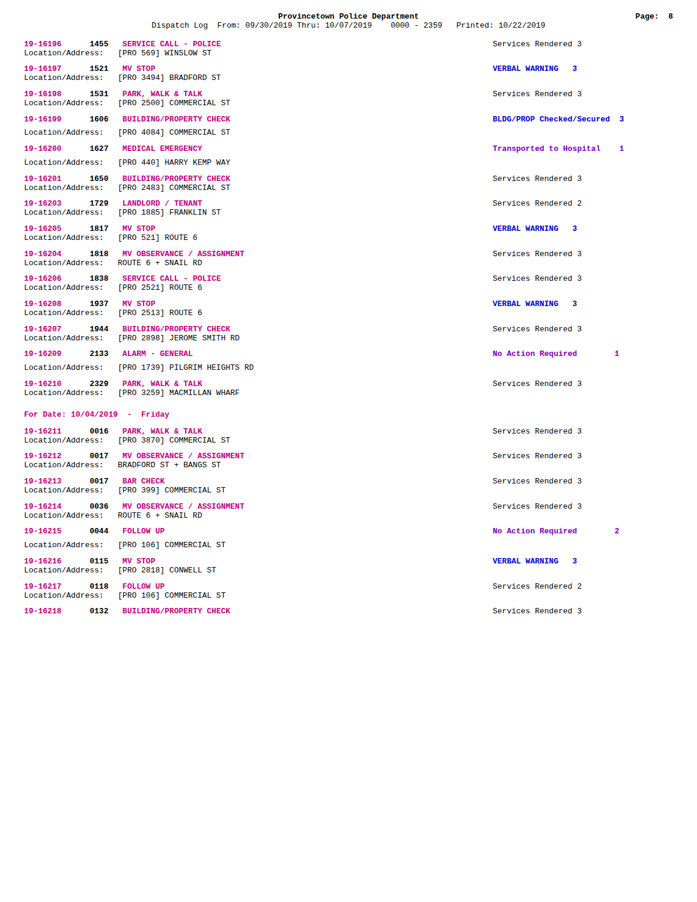Provincetown Police Department Page: 8
Dispatch Log From: 09/30/2019 Thru: 10/07/2019 0000 - 2359 Printed: 10/22/2019
19-16196 1455 SERVICE CALL - POLICE Services Rendered 3
Location/Address: [PRO 569] WINSLOW ST
19-16197 1521 MV STOP VERBAL WARNING 3
Location/Address: [PRO 3494] BRADFORD ST
19-16198 1531 PARK, WALK & TALK Services Rendered 3
Location/Address: [PRO 2500] COMMERCIAL ST
19-16199 1606 BUILDING/PROPERTY CHECK BLDG/PROP Checked/Secured 3
Location/Address: [PRO 4084] COMMERCIAL ST
19-16200 1627 MEDICAL EMERGENCY Transported to Hospital 1
Location/Address: [PRO 440] HARRY KEMP WAY
19-16201 1650 BUILDING/PROPERTY CHECK Services Rendered 3
Location/Address: [PRO 2483] COMMERCIAL ST
19-16203 1729 LANDLORD / TENANT Services Rendered 2
Location/Address: [PRO 1885] FRANKLIN ST
19-16205 1817 MV STOP VERBAL WARNING 3
Location/Address: [PRO 521] ROUTE 6
19-16204 1818 MV OBSERVANCE / ASSIGNMENT Services Rendered 3
Location/Address: ROUTE 6 + SNAIL RD
19-16206 1838 SERVICE CALL - POLICE Services Rendered 3
Location/Address: [PRO 2521] ROUTE 6
19-16208 1937 MV STOP VERBAL WARNING 3
Location/Address: [PRO 2513] ROUTE 6
19-16207 1944 BUILDING/PROPERTY CHECK Services Rendered 3
Location/Address: [PRO 2898] JEROME SMITH RD
19-16209 2133 ALARM - GENERAL No Action Required 1
Location/Address: [PRO 1739] PILGRIM HEIGHTS RD
19-16210 2329 PARK, WALK & TALK Services Rendered 3
Location/Address: [PRO 3259] MACMILLAN WHARF
For Date: 10/04/2019 - Friday
19-16211 0016 PARK, WALK & TALK Services Rendered 3
Location/Address: [PRO 3870] COMMERCIAL ST
19-16212 0017 MV OBSERVANCE / ASSIGNMENT Services Rendered 3
Location/Address: BRADFORD ST + BANGS ST
19-16213 0017 BAR CHECK Services Rendered 3
Location/Address: [PRO 399] COMMERCIAL ST
19-16214 0036 MV OBSERVANCE / ASSIGNMENT Services Rendered 3
Location/Address: ROUTE 6 + SNAIL RD
19-16215 0044 FOLLOW UP No Action Required 2
Location/Address: [PRO 106] COMMERCIAL ST
19-16216 0115 MV STOP VERBAL WARNING 3
Location/Address: [PRO 2818] CONWELL ST
19-16217 0118 FOLLOW UP Services Rendered 2
Location/Address: [PRO 106] COMMERCIAL ST
19-16218 0132 BUILDING/PROPERTY CHECK Services Rendered 3